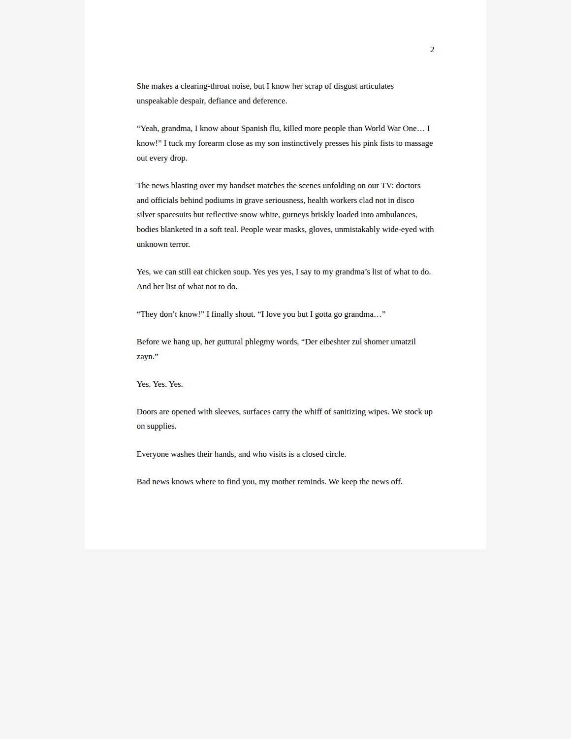2
She makes a clearing-throat noise, but I know her scrap of disgust articulates unspeakable despair, defiance and deference.
“Yeah, grandma, I know about Spanish flu, killed more people than World War One… I know!” I tuck my forearm close as my son instinctively presses his pink fists to massage out every drop.
The news blasting over my handset matches the scenes unfolding on our TV: doctors and officials behind podiums in grave seriousness, health workers clad not in disco silver spacesuits but reflective snow white, gurneys briskly loaded into ambulances, bodies blanketed in a soft teal. People wear masks, gloves, unmistakably wide-eyed with unknown terror.
Yes, we can still eat chicken soup. Yes yes yes, I say to my grandma’s list of what to do. And her list of what not to do.
“They don’t know!” I finally shout. “I love you but I gotta go grandma…”
Before we hang up, her guttural phlegmy words, “Der eibeshter zul shomer umatzil zayn.”
Yes. Yes. Yes.
Doors are opened with sleeves, surfaces carry the whiff of sanitizing wipes. We stock up on supplies.
Everyone washes their hands, and who visits is a closed circle.
Bad news knows where to find you, my mother reminds. We keep the news off.